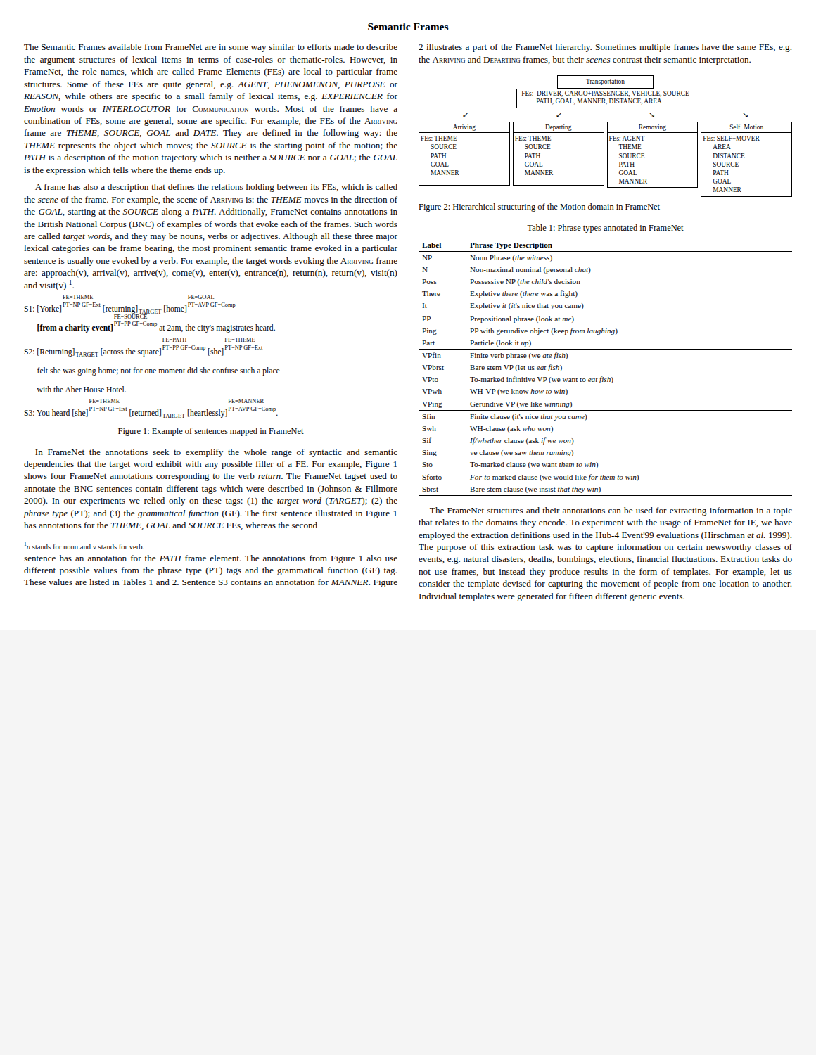Semantic Frames
The Semantic Frames available from FrameNet are in some way similar to efforts made to describe the argument structures of lexical items in terms of case-roles or thematic-roles. However, in FrameNet, the role names, which are called Frame Elements (FEs) are local to particular frame structures. Some of these FEs are quite general, e.g. AGENT, PHENOMENON, PURPOSE or REASON, while others are specific to a small family of lexical items, e.g. EXPERIENCER for Emotion words or INTERLOCUTOR for Communication words. Most of the frames have a combination of FEs, some are general, some are specific. For example, the FEs of the Arriving frame are THEME, SOURCE, GOAL and DATE. They are defined in the following way: the THEME represents the object which moves; the SOURCE is the starting point of the motion; the PATH is a description of the motion trajectory which is neither a SOURCE nor a GOAL; the GOAL is the expression which tells where the theme ends up.
A frame has also a description that defines the relations holding between its FEs, which is called the scene of the frame. For example, the scene of Arriving is: the THEME moves in the direction of the GOAL, starting at the SOURCE along a PATH. Additionally, FrameNet contains annotations in the British National Corpus (BNC) of examples of words that evoke each of the frames. Such words are called target words, and they may be nouns, verbs or adjectives. Although all these three major lexical categories can be frame bearing, the most prominent semantic frame evoked in a particular sentence is usually one evoked by a verb. For example, the target words evoking the Arriving frame are: approach(v), arrival(v), arrive(v), come(v), enter(v), entrance(n), return(n), return(v), visit(n) and visit(v) 1.
S1: [Yorke]FE=THEME PT=NP GF=Ext [returning]TARGET [home]FE=GOAL PT=AVP GF=Comp
[from a charity event] FE=SOURCE PT=PP GF=Comp at 2am, the city's magistrates heard.
S2: [Returning]TARGET [across the square]FE=PATH PT=PP GF=Comp [she]FE=THEME PT=NP GF=Ext
felt she was going home; not for one moment did she confuse such a place
with the Aber House Hotel.
S3: You heard [she]FE=THEME PT=NP GF=Ext [returned]TARGET [heartlessly]FE=MANNER PT=AVP GF=Comp.
Figure 1: Example of sentences mapped in FrameNet
In FrameNet the annotations seek to exemplify the whole range of syntactic and semantic dependencies that the target word exhibit with any possible filler of a FE. For example, Figure 1 shows four FrameNet annotations corresponding to the verb return. The FrameNet tagset used to annotate the BNC sentences contain different tags which were described in (Johnson & Fillmore 2000). In our experiments we relied only on these tags: (1) the target word (TARGET); (2) the phrase type (PT); and (3) the grammatical function (GF). The first sentence illustrated in Figure 1 has annotations for the THEME, GOAL and SOURCE FEs, whereas the second
1n stands for noun and v stands for verb.
sentence has an annotation for the PATH frame element. The annotations from Figure 1 also use different possible values from the phrase type (PT) tags and the grammatical function (GF) tag. These values are listed in Tables 1 and 2. Sentence S3 contains an annotation for MANNER. Figure 2 illustrates a part of the FrameNet hierarchy. Sometimes multiple frames have the same FEs, e.g. the Arriving and Departing frames, but their scenes contrast their semantic interpretation.
Transportation
FEs: DRIVER, CARGO+PASSENGER, VEHICLE, SOURCE
PATH, GOAL, MANNER, DISTANCE, AREA
↙↙↘↘
Arriving
FEs: THEME SOURCE PATH GOAL MANNER
Departing
FEs: THEME SOURCE PATH GOAL MANNER
Removing
FEs: AGENT THEME SOURCE PATH GOAL MANNER
Self−Motion
FEs: SELF−MOVER AREA DISTANCE SOURCE PATH GOAL MANNER
Figure 2: Hierarchical structuring of the Motion domain in FrameNet
Table 1: Phrase types annotated in FrameNet
| Label | Phrase Type Description |
| --- | --- |
| NP | Noun Phrase ( the witness ) |
| N | Non-maximal nominal (personal chat ) |
| Poss | Possessive NP ( the child's decision |
| There | Expletive there ( there was a fight) |
| It | Expletive it ( it 's nice that you came) |
| PP | Prepositional phrase (look at me ) |
| Ping | PP with gerundive object (keep from laughing ) |
| Part | Particle (look it up ) |
| VPfin | Finite verb phrase (we ate fish ) |
| VPbrst | Bare stem VP (let us eat fish ) |
| VPto | To-marked infinitive VP (we want to eat fish ) |
| VPwh | WH-VP (we know how to win ) |
| VPing | Gerundive VP (we like winning ) |
| Sfin | Finite clause (it's nice that you came ) |
| Swh | WH-clause (ask who won ) |
| Sif | If/whether clause (ask if we won ) |
| Sing | ve clause (we saw them running ) |
| Sto | To-marked clause (we want them to win ) |
| Sforto | For-to marked clause (we would like for them to win ) |
| Sbrst | Bare stem clause (we insist that they win ) |
The FrameNet structures and their annotations can be used for extracting information in a topic that relates to the domains they encode. To experiment with the usage of FrameNet for IE, we have employed the extraction definitions used in the Hub-4 Event'99 evaluations (Hirschman et al. 1999). The purpose of this extraction task was to capture information on certain newsworthy classes of events, e.g. natural disasters, deaths, bombings, elections, financial fluctuations. Extraction tasks do not use frames, but instead they produce results in the form of templates. For example, let us consider the template devised for capturing the movement of people from one location to another. Individual templates were generated for fifteen different generic events.